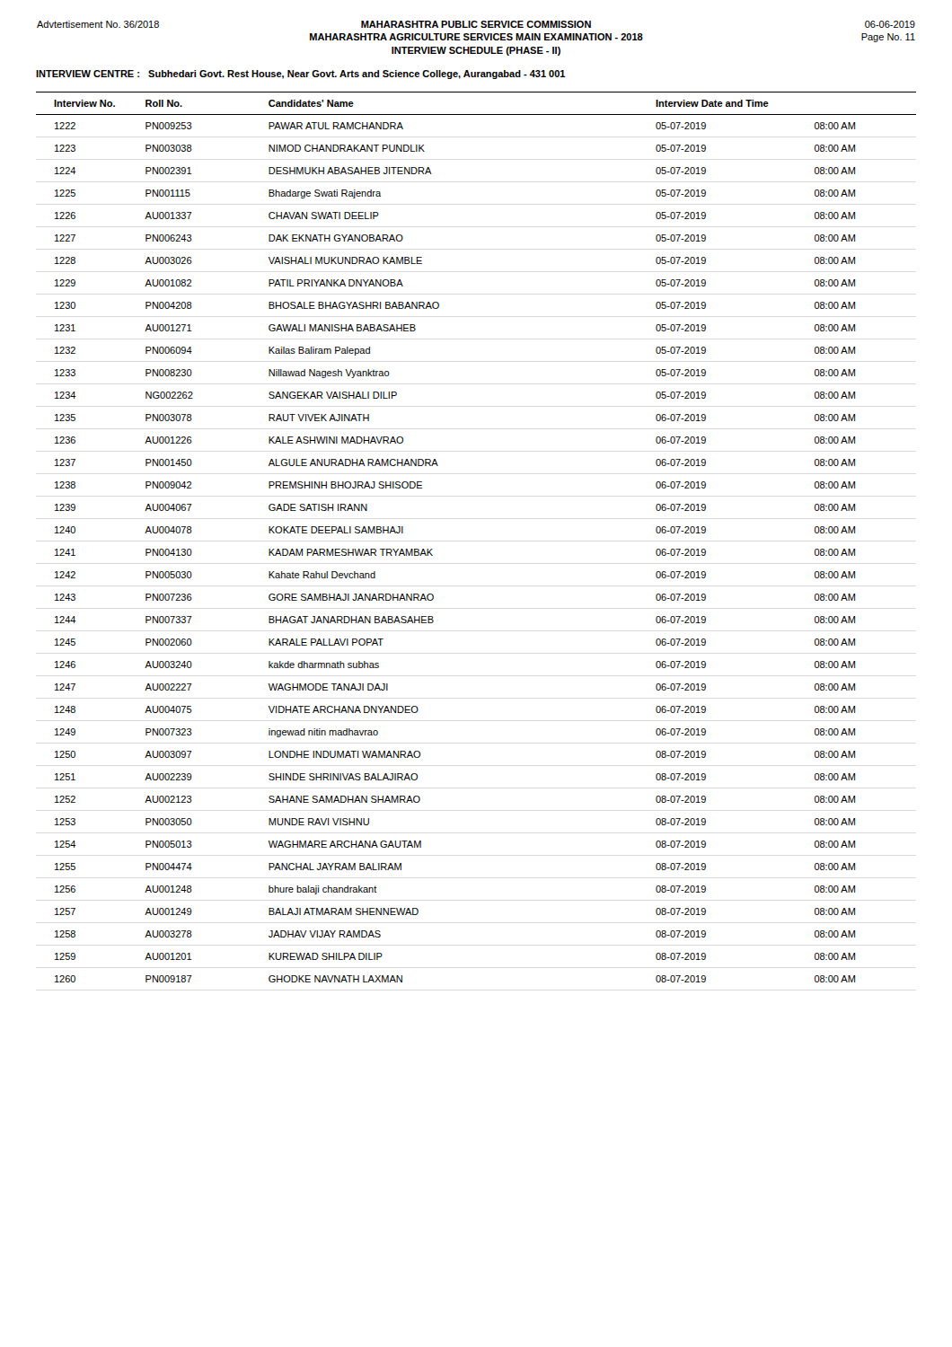| Advtertisement No. 36/2018 | MAHARASHTRA PUBLIC SERVICE COMMISSION | 06-06-2019 |
| | MAHARASHTRA AGRICULTURE SERVICES MAIN EXAMINATION - 2018 | Page No. 11 |
INTERVIEW SCHEDULE (PHASE - II)
INTERVIEW CENTRE : Subhedari Govt. Rest House, Near Govt. Arts and Science College, Aurangabad - 431 001
| Interview No. | Roll No. | Candidates' Name | Interview Date and Time |
| --- | --- | --- | --- |
| 1222 | PN009253 | PAWAR ATUL RAMCHANDRA | 05-07-2019 | 08:00 AM |
| 1223 | PN003038 | NIMOD CHANDRAKANT PUNDLIK | 05-07-2019 | 08:00 AM |
| 1224 | PN002391 | DESHMUKH ABASAHEB JITENDRA | 05-07-2019 | 08:00 AM |
| 1225 | PN001115 | Bhadarge Swati Rajendra | 05-07-2019 | 08:00 AM |
| 1226 | AU001337 | CHAVAN SWATI DEELIP | 05-07-2019 | 08:00 AM |
| 1227 | PN006243 | DAK EKNATH GYANOBARAO | 05-07-2019 | 08:00 AM |
| 1228 | AU003026 | VAISHALI MUKUNDRAO KAMBLE | 05-07-2019 | 08:00 AM |
| 1229 | AU001082 | PATIL PRIYANKA DNYANOBA | 05-07-2019 | 08:00 AM |
| 1230 | PN004208 | BHOSALE BHAGYASHRI BABANRAO | 05-07-2019 | 08:00 AM |
| 1231 | AU001271 | GAWALI MANISHA BABASAHEB | 05-07-2019 | 08:00 AM |
| 1232 | PN006094 | Kailas Baliram Palepad | 05-07-2019 | 08:00 AM |
| 1233 | PN008230 | Nillawad Nagesh Vyanktrao | 05-07-2019 | 08:00 AM |
| 1234 | NG002262 | SANGEKAR VAISHALI DILIP | 05-07-2019 | 08:00 AM |
| 1235 | PN003078 | RAUT VIVEK AJINATH | 06-07-2019 | 08:00 AM |
| 1236 | AU001226 | KALE ASHWINI MADHAVRAO | 06-07-2019 | 08:00 AM |
| 1237 | PN001450 | ALGULE ANURADHA RAMCHANDRA | 06-07-2019 | 08:00 AM |
| 1238 | PN009042 | PREMSHINH BHOJRAJ SHISODE | 06-07-2019 | 08:00 AM |
| 1239 | AU004067 | GADE SATISH IRANN | 06-07-2019 | 08:00 AM |
| 1240 | AU004078 | KOKATE DEEPALI SAMBHAJI | 06-07-2019 | 08:00 AM |
| 1241 | PN004130 | KADAM PARMESHWAR TRYAMBAK | 06-07-2019 | 08:00 AM |
| 1242 | PN005030 | Kahate Rahul Devchand | 06-07-2019 | 08:00 AM |
| 1243 | PN007236 | GORE SAMBHAJI JANARDHANRAO | 06-07-2019 | 08:00 AM |
| 1244 | PN007337 | BHAGAT JANARDHAN BABASAHEB | 06-07-2019 | 08:00 AM |
| 1245 | PN002060 | KARALE PALLAVI POPAT | 06-07-2019 | 08:00 AM |
| 1246 | AU003240 | kakde dharmnath subhas | 06-07-2019 | 08:00 AM |
| 1247 | AU002227 | WAGHMODE TANAJI DAJI | 06-07-2019 | 08:00 AM |
| 1248 | AU004075 | VIDHATE ARCHANA DNYANDEO | 06-07-2019 | 08:00 AM |
| 1249 | PN007323 | ingewad nitin madhavrao | 06-07-2019 | 08:00 AM |
| 1250 | AU003097 | LONDHE INDUMATI WAMANRAO | 08-07-2019 | 08:00 AM |
| 1251 | AU002239 | SHINDE SHRINIVAS BALAJIRAO | 08-07-2019 | 08:00 AM |
| 1252 | AU002123 | SAHANE SAMADHAN SHAMRAO | 08-07-2019 | 08:00 AM |
| 1253 | PN003050 | MUNDE RAVI VISHNU | 08-07-2019 | 08:00 AM |
| 1254 | PN005013 | WAGHMARE ARCHANA GAUTAM | 08-07-2019 | 08:00 AM |
| 1255 | PN004474 | PANCHAL JAYRAM BALIRAM | 08-07-2019 | 08:00 AM |
| 1256 | AU001248 | bhure balaji chandrakant | 08-07-2019 | 08:00 AM |
| 1257 | AU001249 | BALAJI ATMARAM SHENNEWAD | 08-07-2019 | 08:00 AM |
| 1258 | AU003278 | JADHAV VIJAY RAMDAS | 08-07-2019 | 08:00 AM |
| 1259 | AU001201 | KUREWAD SHILPA DILIP | 08-07-2019 | 08:00 AM |
| 1260 | PN009187 | GHODKE NAVNATH LAXMAN | 08-07-2019 | 08:00 AM |